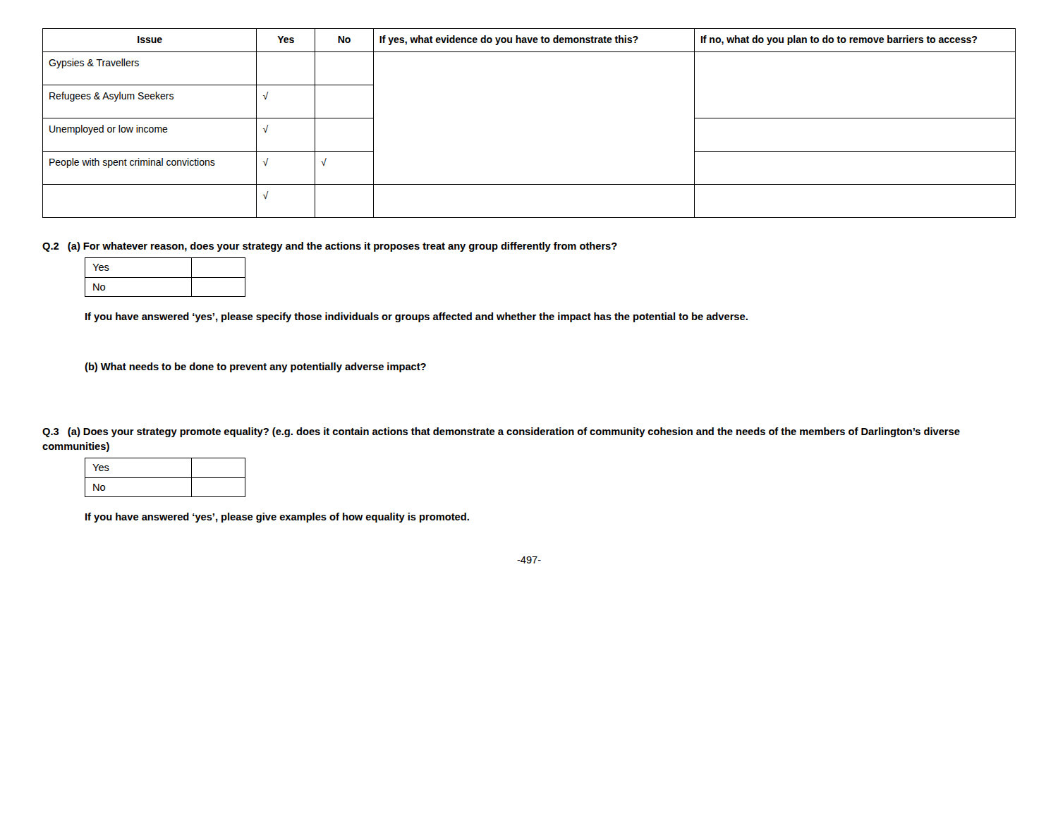| Issue | Yes | No | If yes, what evidence do you have to demonstrate this? | If no, what do you plan to do to remove barriers to access? |
| --- | --- | --- | --- | --- |
| Gypsies & Travellers | | | | |
| Refugees & Asylum Seekers | √ | |
| Unemployed or low income | √ | | |
| People with spent criminal convictions | √ | √ | |
| | √ | | | |
Q.2 (a) For whatever reason, does your strategy and the actions it proposes treat any group differently from others?
| Yes | |
| No | |
If you have answered ‘yes’, please specify those individuals or groups affected and whether the impact has the potential to be adverse.
(b) What needs to be done to prevent any potentially adverse impact?
Q.3 (a) Does your strategy promote equality? (e.g. does it contain actions that demonstrate a consideration of community cohesion and the needs of the members of Darlington’s diverse communities)
| Yes | |
| No | |
If you have answered ‘yes’, please give examples of how equality is promoted.
-497-